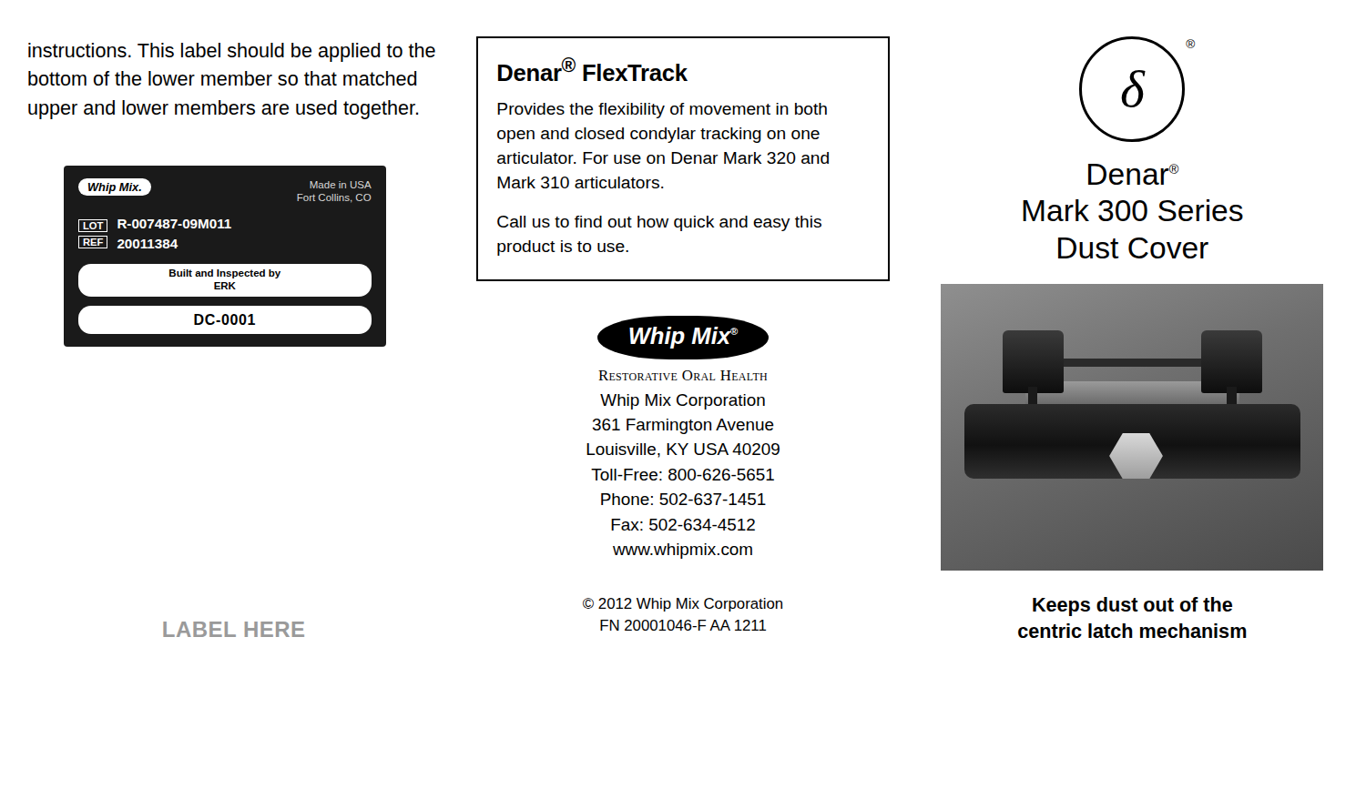instructions. This label should be applied to the bottom of the lower member so that matched upper and lower members are used together.
Whip Mix. Made in USA
Fort Collins, CO
LOT REF
R-007487-09M011
20011384
Built and Inspected by
ERK
DC-0001
LABEL HERE
Denar® FlexTrack
Provides the flexibility of movement in both open and closed condylar tracking on one articulator. For use on Denar Mark 320 and Mark 310 articulators.
Call us to find out how quick and easy this product is to use.
Whip Mix®
Restorative Oral Health
Whip Mix Corporation
361 Farmington Avenue
Louisville, KY USA 40209
Toll-Free: 800-626-5651
Phone: 502-637-1451
Fax: 502-634-4512
www.whipmix.com
© 2012 Whip Mix Corporation
FN 20001046-F AA 1211
δ ®
Denar®
Mark 300 Series
Dust Cover
Keeps dust out of the
centric latch mechanism